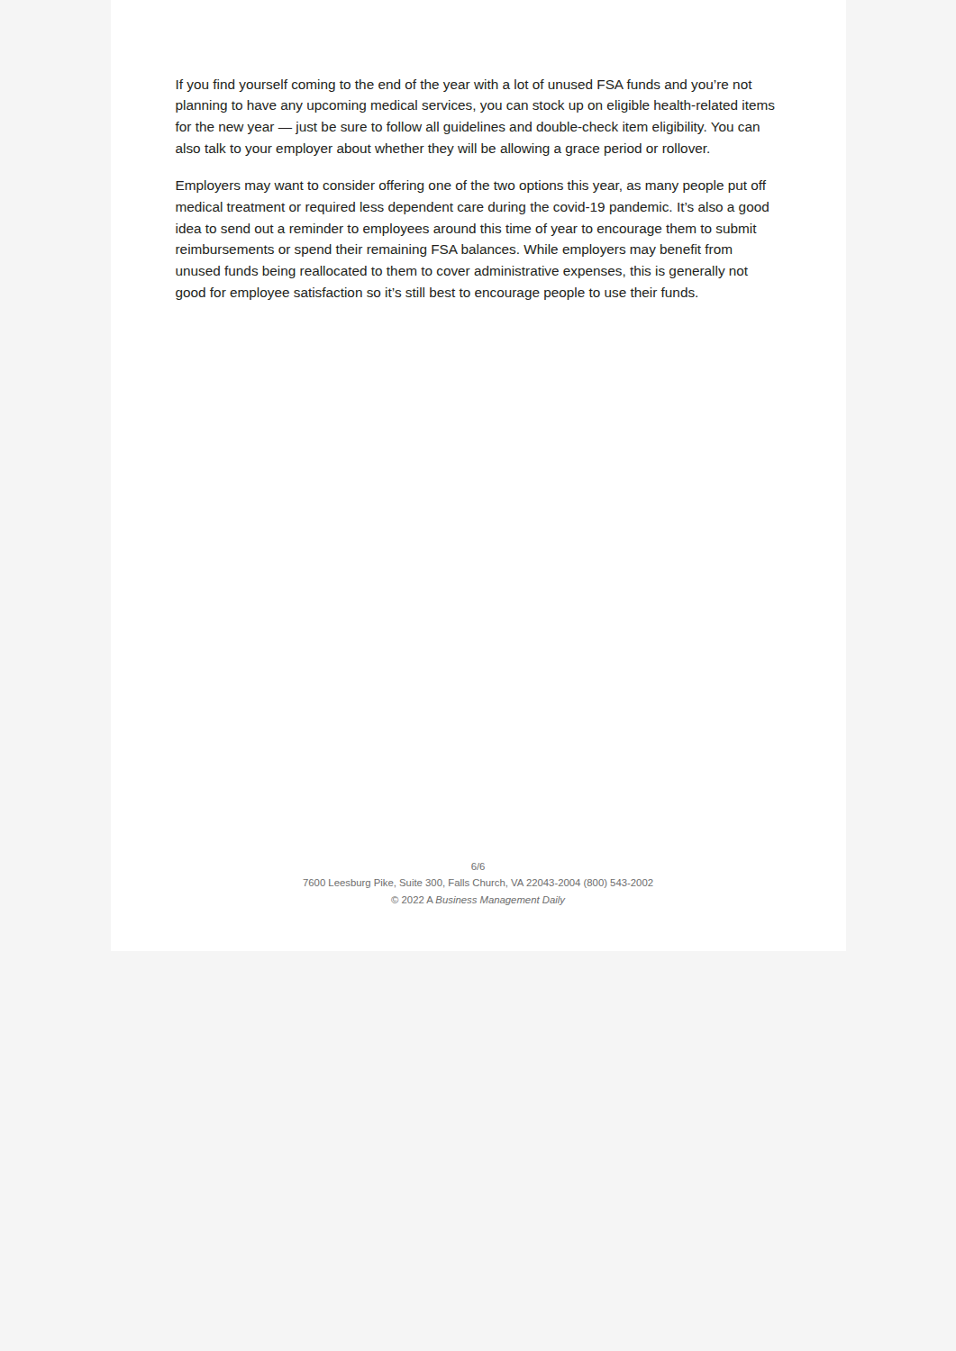If you find yourself coming to the end of the year with a lot of unused FSA funds and you’re not planning to have any upcoming medical services, you can stock up on eligible health-related items for the new year — just be sure to follow all guidelines and double-check item eligibility. You can also talk to your employer about whether they will be allowing a grace period or rollover.
Employers may want to consider offering one of the two options this year, as many people put off medical treatment or required less dependent care during the covid-19 pandemic. It’s also a good idea to send out a reminder to employees around this time of year to encourage them to submit reimbursements or spend their remaining FSA balances. While employers may benefit from unused funds being reallocated to them to cover administrative expenses, this is generally not good for employee satisfaction so it’s still best to encourage people to use their funds.
6/6
7600 Leesburg Pike, Suite 300, Falls Church, VA 22043-2004 (800) 543-2002
© 2022 A Business Management Daily